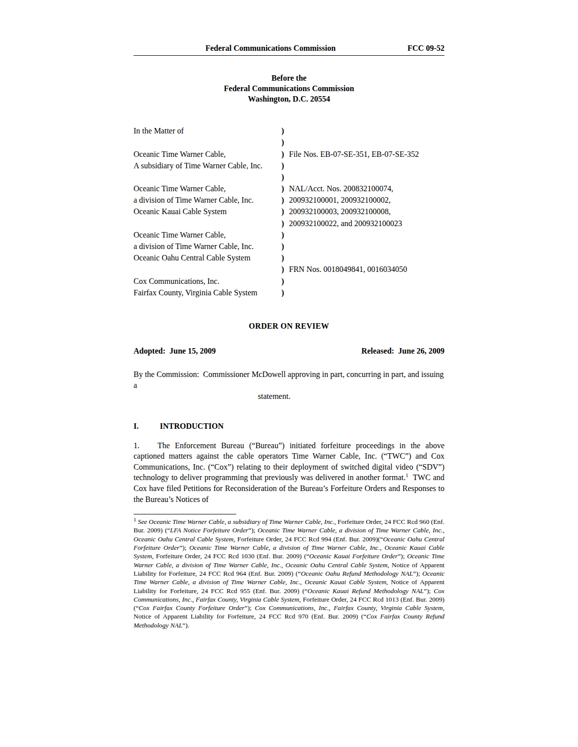Federal Communications Commission
FCC 09-52
Before the
Federal Communications Commission
Washington, D.C. 20554
| In the Matter of | ) | |
| | ) | |
| Oceanic Time Warner Cable, | ) | File Nos. EB-07-SE-351, EB-07-SE-352 |
| A subsidiary of Time Warner Cable, Inc. | ) | |
| | ) | |
| Oceanic Time Warner Cable, | ) | NAL/Acct. Nos. 200832100074, |
| a division of Time Warner Cable, Inc. | ) | 200932100001, 200932100002, |
| Oceanic Kauai Cable System | ) | 200932100003, 200932100008, |
| | ) | 200932100022, and 200932100023 |
| Oceanic Time Warner Cable, | ) | |
| a division of Time Warner Cable, Inc. | ) | |
| Oceanic Oahu Central Cable System | ) | |
| | ) | FRN Nos. 0018049841, 0016034050 |
| Cox Communications, Inc. | ) | |
| Fairfax County, Virginia Cable System | ) | |
ORDER ON REVIEW
Adopted: June 15, 2009
Released: June 26, 2009
By the Commission: Commissioner McDowell approving in part, concurring in part, and issuing a statement.
I. INTRODUCTION
1. The Enforcement Bureau (“Bureau”) initiated forfeiture proceedings in the above captioned matters against the cable operators Time Warner Cable, Inc. (“TWC”) and Cox Communications, Inc. (“Cox”) relating to their deployment of switched digital video (“SDV”) technology to deliver programming that previously was delivered in another format.1 TWC and Cox have filed Petitions for Reconsideration of the Bureau’s Forfeiture Orders and Responses to the Bureau’s Notices of
1 See Oceanic Time Warner Cable, a subsidiary of Time Warner Cable, Inc., Forfeiture Order, 24 FCC Rcd 960 (Enf. Bur. 2009) (“LFA Notice Forfeiture Order”); Oceanic Time Warner Cable, a division of Time Warner Cable, Inc., Oceanic Oahu Central Cable System, Forfeiture Order, 24 FCC Rcd 994 (Enf. Bur. 2009)(“Oceanic Oahu Central Forfeiture Order”); Oceanic Time Warner Cable, a division of Time Warner Cable, Inc., Oceanic Kauai Cable System, Forfeiture Order, 24 FCC Rcd 1030 (Enf. Bur. 2009) (“Oceanic Kauai Forfeiture Order”); Oceanic Time Warner Cable, a division of Time Warner Cable, Inc., Oceanic Oahu Central Cable System, Notice of Apparent Liability for Forfeiture, 24 FCC Rcd 964 (Enf. Bur. 2009) (“Oceanic Oahu Refund Methodology NAL”); Oceanic Time Warner Cable, a division of Time Warner Cable, Inc., Oceanic Kauai Cable System, Notice of Apparent Liability for Forfeiture, 24 FCC Rcd 955 (Enf. Bur. 2009) (“Oceanic Kauai Refund Methodology NAL”); Cox Communications, Inc., Fairfax County, Virginia Cable System, Forfeiture Order, 24 FCC Rcd 1013 (Enf. Bur. 2009) (“Cox Fairfax County Forfeiture Order”); Cox Communications, Inc., Fairfax County, Virginia Cable System, Notice of Apparent Liability for Forfeiture, 24 FCC Rcd 970 (Enf. Bur. 2009) (“Cox Fairfax County Refund Methodology NAL”).